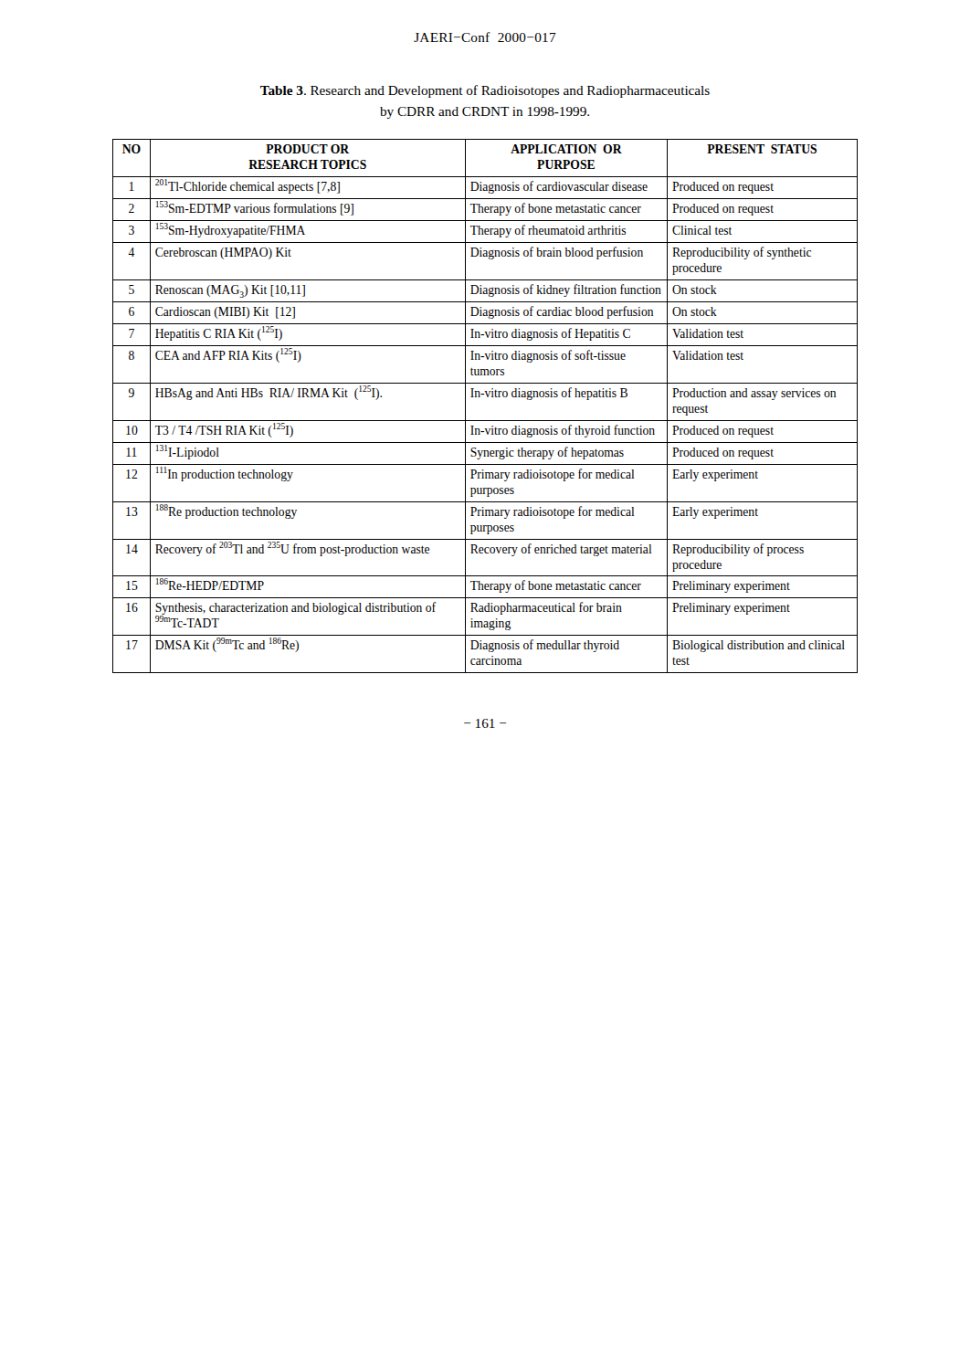JAERI−Conf 2000−017
Table 3. Research and Development of Radioisotopes and Radiopharmaceuticals
by CDRR and CRDNT in 1998-1999.
| NO | PRODUCT OR RESEARCH TOPICS | APPLICATION OR PURPOSE | PRESENT STATUS |
| --- | --- | --- | --- |
| 1 | 201 Tl-Chloride chemical aspects [7,8] | Diagnosis of cardiovascular disease | Produced on request |
| 2 | 153 Sm-EDTMP various formulations [9] | Therapy of bone metastatic cancer | Produced on request |
| 3 | 153 Sm-Hydroxyapatite/FHMA | Therapy of rheumatoid arthritis | Clinical test |
| 4 | Cerebroscan (HMPAO) Kit | Diagnosis of brain blood perfusion | Reproducibility of synthetic procedure |
| 5 | Renoscan (MAG 3 ) Kit [10,11] | Diagnosis of kidney filtration function | On stock |
| 6 | Cardioscan (MIBI) Kit [12] | Diagnosis of cardiac blood perfusion | On stock |
| 7 | Hepatitis C RIA Kit ( 125 I) | In-vitro diagnosis of Hepatitis C | Validation test |
| 8 | CEA and AFP RIA Kits ( 125 I) | In-vitro diagnosis of soft-tissue tumors | Validation test |
| 9 | HBsAg and Anti HBs RIA/ IRMA Kit ( 125 I). | In-vitro diagnosis of hepatitis B | Production and assay services on request |
| 10 | T3 / T4 /TSH RIA Kit ( 125 I) | In-vitro diagnosis of thyroid function | Produced on request |
| 11 | 131 I-Lipiodol | Synergic therapy of hepatomas | Produced on request |
| 12 | 111 In production technology | Primary radioisotope for medical purposes | Early experiment |
| 13 | 188 Re production technology | Primary radioisotope for medical purposes | Early experiment |
| 14 | Recovery of 203 Tl and 235 U from post-production waste | Recovery of enriched target material | Reproducibility of process procedure |
| 15 | 186 Re-HEDP/EDTMP | Therapy of bone metastatic cancer | Preliminary experiment |
| 16 | Synthesis, characterization and biological distribution of 99m Tc-TADT | Radiopharmaceutical for brain imaging | Preliminary experiment |
| 17 | DMSA Kit ( 99m Tc and 186 Re) | Diagnosis of medullar thyroid carcinoma | Biological distribution and clinical test |
− 161 −